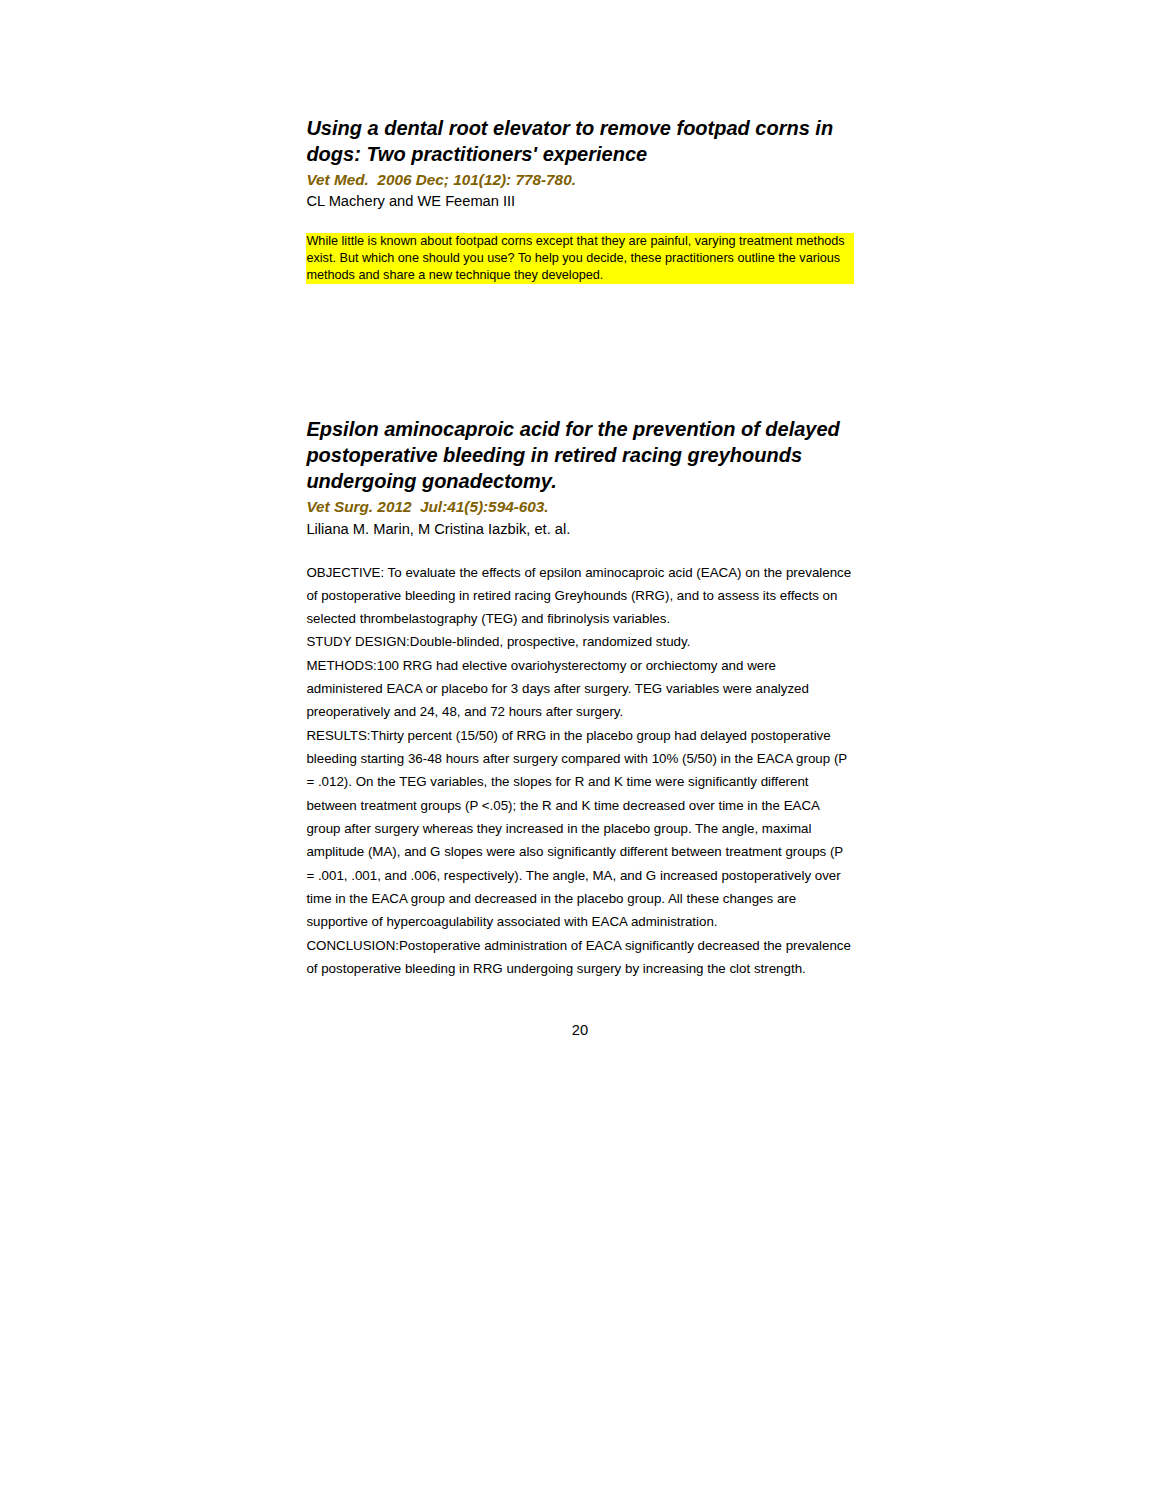Using a dental root elevator to remove footpad corns in dogs: Two practitioners' experience
Vet Med. 2006 Dec; 101(12): 778-780.
CL Machery and WE Feeman III
While little is known about footpad corns except that they are painful, varying treatment methods exist. But which one should you use? To help you decide, these practitioners outline the various methods and share a new technique they developed.
Epsilon aminocaproic acid for the prevention of delayed postoperative bleeding in retired racing greyhounds undergoing gonadectomy.
Vet Surg. 2012 Jul:41(5):594-603.
Liliana M. Marin, M Cristina Iazbik, et. al.
OBJECTIVE: To evaluate the effects of epsilon aminocaproic acid (EACA) on the prevalence of postoperative bleeding in retired racing Greyhounds (RRG), and to assess its effects on selected thrombelastography (TEG) and fibrinolysis variables.
STUDY DESIGN:Double-blinded, prospective, randomized study.
METHODS:100 RRG had elective ovariohysterectomy or orchiectomy and were administered EACA or placebo for 3 days after surgery. TEG variables were analyzed preoperatively and 24, 48, and 72 hours after surgery.
RESULTS:Thirty percent (15/50) of RRG in the placebo group had delayed postoperative bleeding starting 36-48 hours after surgery compared with 10% (5/50) in the EACA group (P = .012). On the TEG variables, the slopes for R and K time were significantly different between treatment groups (P <.05); the R and K time decreased over time in the EACA group after surgery whereas they increased in the placebo group. The angle, maximal amplitude (MA), and G slopes were also significantly different between treatment groups (P = .001, .001, and .006, respectively). The angle, MA, and G increased postoperatively over time in the EACA group and decreased in the placebo group. All these changes are supportive of hypercoagulability associated with EACA administration.
CONCLUSION:Postoperative administration of EACA significantly decreased the prevalence of postoperative bleeding in RRG undergoing surgery by increasing the clot strength.
20